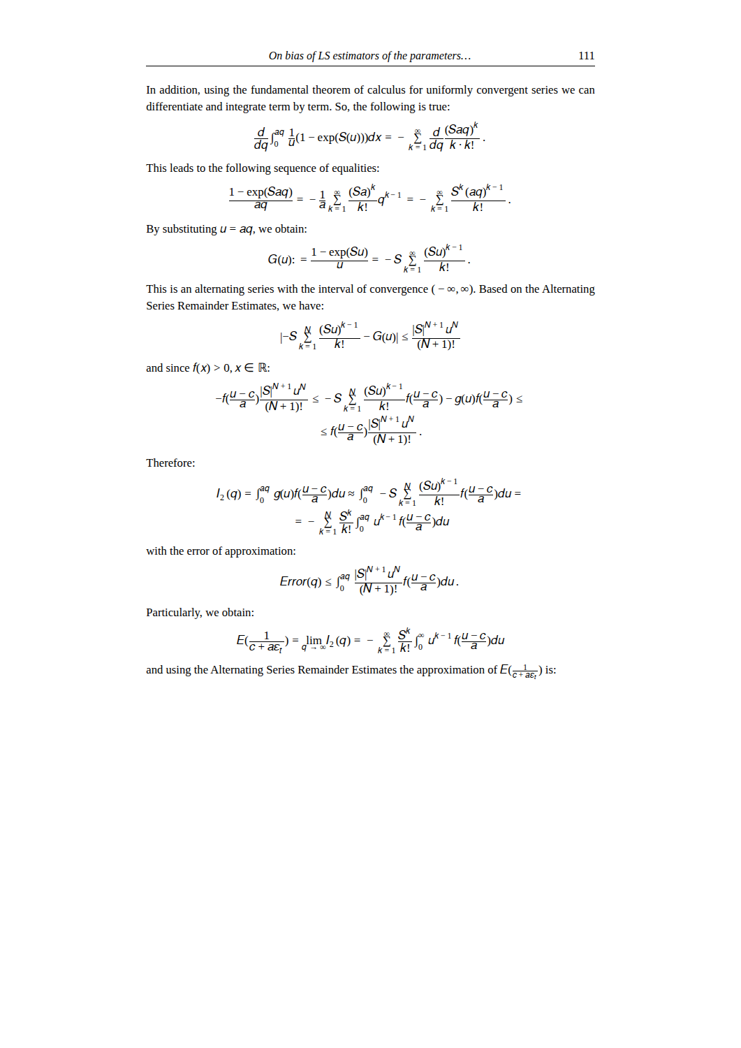On bias of LS estimators of the parameters… 111
In addition, using the fundamental theorem of calculus for uniformly convergent series we can differentiate and integrate term by term. So, the following is true:
ddq ∫0aq 1u ( 1−exp⁡(S(u)) ) dx = − ∑k=1∞ ddq (Saq)k k·k! .
This leads to the following sequence of equalities:
1−exp⁡(Saq) aq = − 1a ∑k=1∞ (Sa)k k! qk−1 = − ∑k=1∞ Sk(aq)k−1 k! .
By substituting u=aq, we obtain:
G(u) := 1−exp⁡(Su) u = −S ∑k=1∞ (Su)k−1 k! .
This is an alternating series with the interval of convergence (−∞,∞). Based on the Alternating Series Remainder Estimates, we have:
| −S ∑k=1N (Su)k−1 k! −G(u) | ≤ |S|N+1uN (N+1)!
and since f(x)>0,x∈ℝ:
−f (u−ca) |S|N+1uN (N+1)! ≤ −S ∑k=1N (Su)k−1 k! f (u−ca) − g(u) f (u−ca) ≤
≤ f (u−ca) |S|N+1uN (N+1)! .
Therefore:
I2(q) = ∫0aq g(u) f (u−ca) du ≈ ∫0aq −S ∑k=1N (Su)k−1 k! f (u−ca) du =
= − ∑k=1N Skk! ∫0aq uk−1 f (u−ca) du
with the error of approximation:
Error(q) ≤ ∫0aq |S|N+1uN (N+1)! f (u−ca) du .
Particularly, we obtain:
E ( 1c+aεt ) = limq→∞ I2(q) = − ∑k=1∞ Skk! ∫0∞ uk−1 f (u−ca) du
and using the Alternating Series Remainder Estimates the approximation of E ( 1c+aεt ) is: